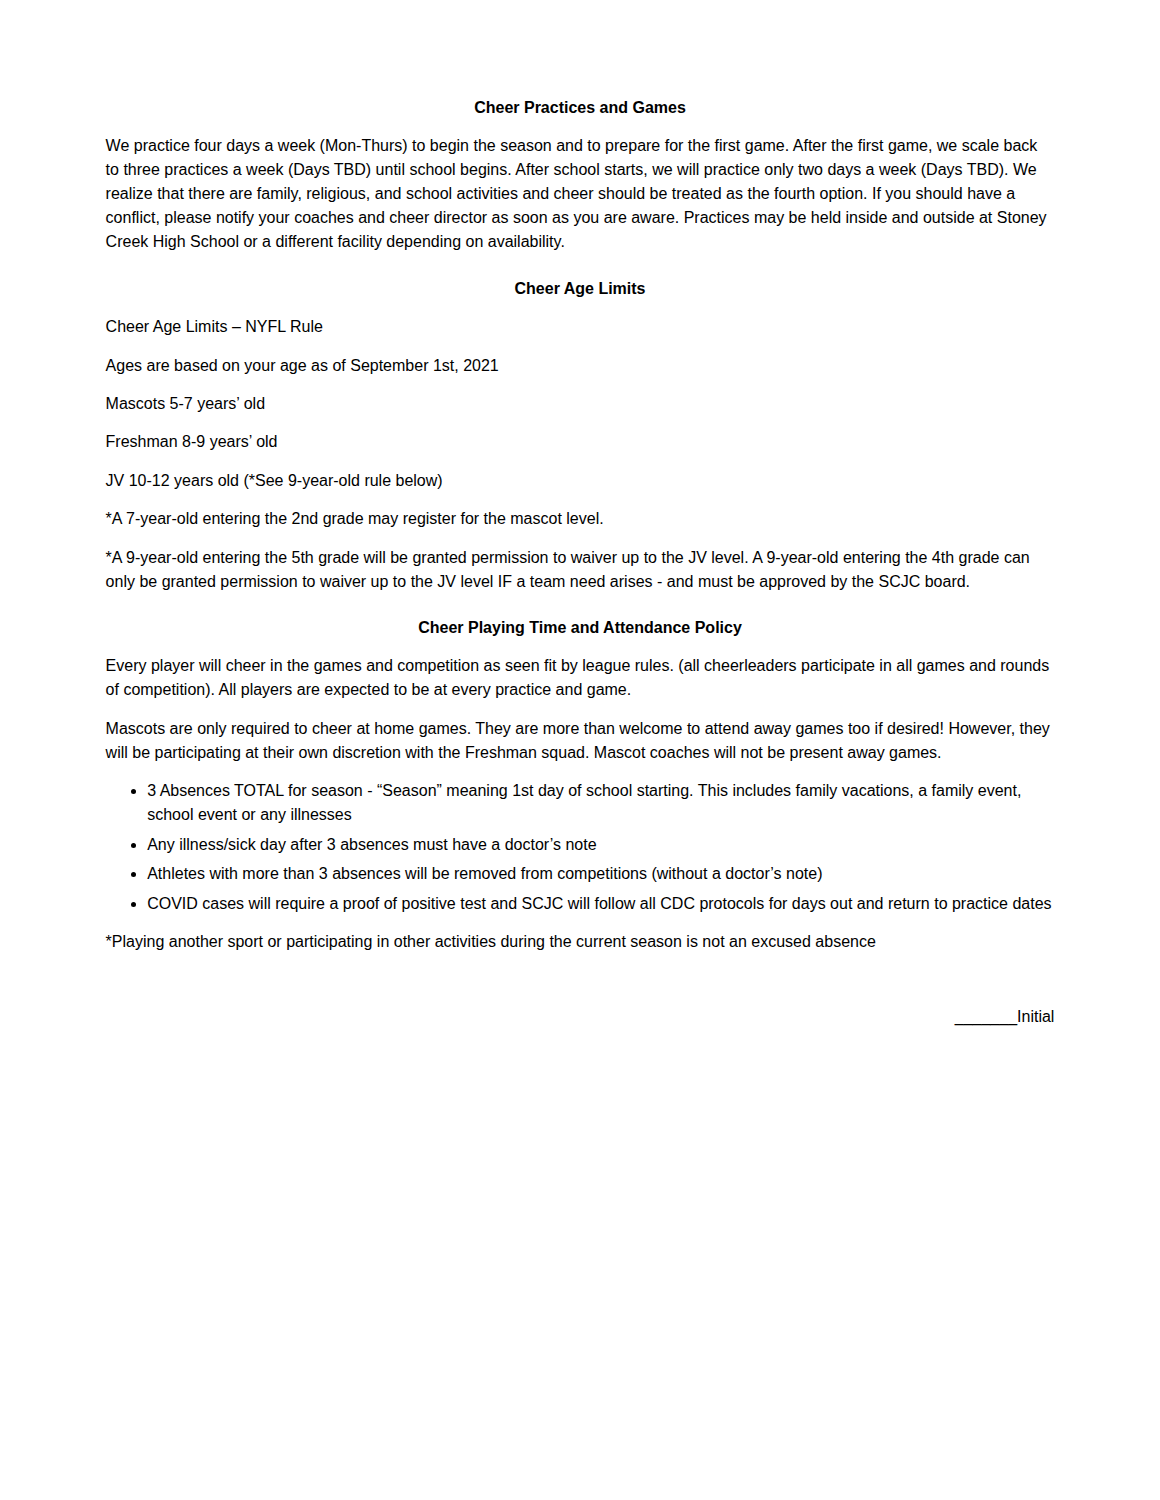Cheer Practices and Games
We practice four days a week (Mon-Thurs) to begin the season and to prepare for the first game. After the first game, we scale back to three practices a week (Days TBD) until school begins. After school starts, we will practice only two days a week (Days TBD). We realize that there are family, religious, and school activities and cheer should be treated as the fourth option. If you should have a conflict, please notify your coaches and cheer director as soon as you are aware. Practices may be held inside and outside at Stoney Creek High School or a different facility depending on availability.
Cheer Age Limits
Cheer Age Limits – NYFL Rule
Ages are based on your age as of September 1st, 2021
Mascots 5-7 years’ old
Freshman 8-9 years’ old
JV 10-12 years old (*See 9-year-old rule below)
*A 7-year-old entering the 2nd grade may register for the mascot level.
*A 9-year-old entering the 5th grade will be granted permission to waiver up to the JV level. A 9-year-old entering the 4th grade can only be granted permission to waiver up to the JV level IF a team need arises - and must be approved by the SCJC board.
Cheer Playing Time and Attendance Policy
Every player will cheer in the games and competition as seen fit by league rules. (all cheerleaders participate in all games and rounds of competition). All players are expected to be at every practice and game.
Mascots are only required to cheer at home games. They are more than welcome to attend away games too if desired! However, they will be participating at their own discretion with the Freshman squad. Mascot coaches will not be present away games.
3 Absences TOTAL for season - “Season” meaning 1st day of school starting. This includes family vacations, a family event, school event or any illnesses
Any illness/sick day after 3 absences must have a doctor’s note
Athletes with more than 3 absences will be removed from competitions (without a doctor’s note)
COVID cases will require a proof of positive test and SCJC will follow all CDC protocols for days out and return to practice dates
*Playing another sport or participating in other activities during the current season is not an excused absence
_______Initial